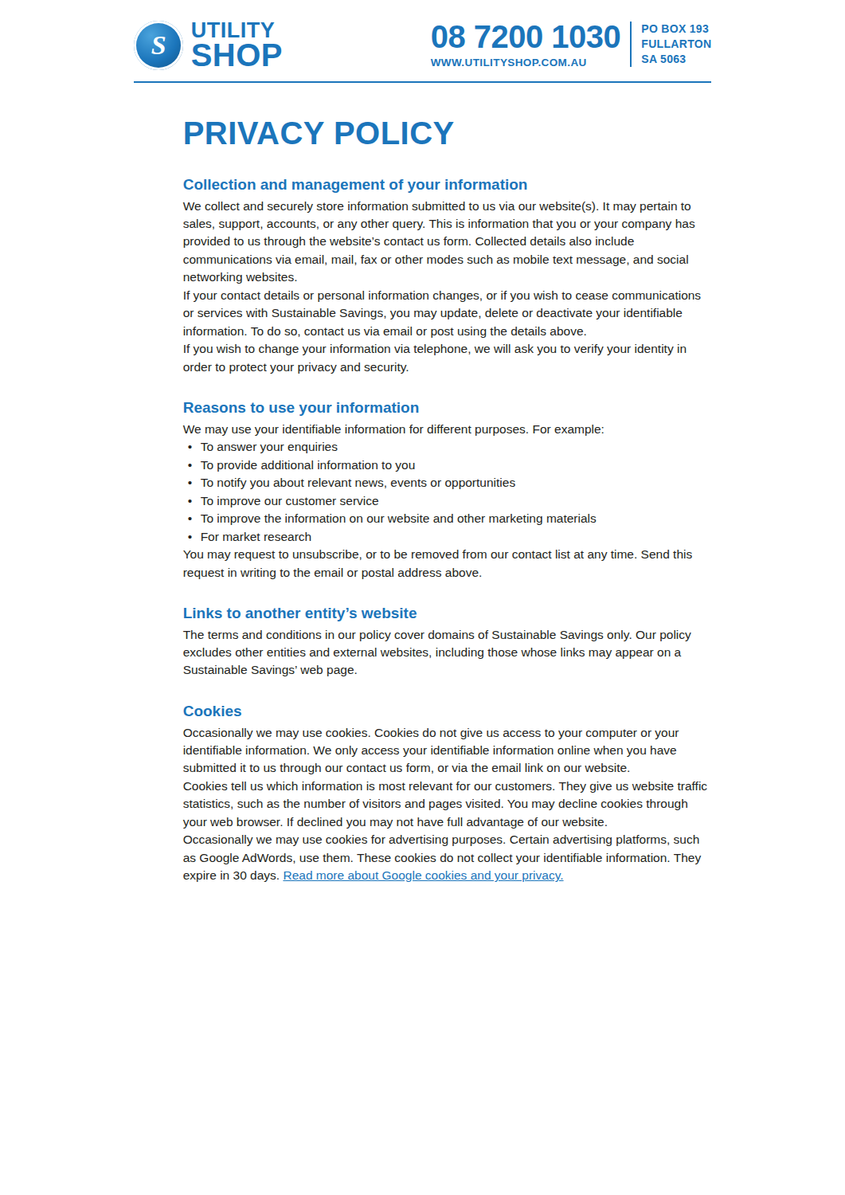UTILITY SHOP
08 7200 1030 WWW.UTILITYSHOP.COM.AU
PO BOX 193
FULLARTON
SA 5063
PRIVACY POLICY
Collection and management of your information
We collect and securely store information submitted to us via our website(s). It may pertain to sales, support, accounts, or any other query. This is information that you or your company has provided to us through the website’s contact us form. Collected details also include communications via email, mail, fax or other modes such as mobile text message, and social networking websites.
If your contact details or personal information changes, or if you wish to cease communications or services with Sustainable Savings, you may update, delete or deactivate your identifiable information. To do so, contact us via email or post using the details above.
If you wish to change your information via telephone, we will ask you to verify your identity in order to protect your privacy and security.
Reasons to use your information
We may use your identifiable information for different purposes. For example:
To answer your enquiries
To provide additional information to you
To notify you about relevant news, events or opportunities
To improve our customer service
To improve the information on our website and other marketing materials
For market research
You may request to unsubscribe, or to be removed from our contact list at any time. Send this request in writing to the email or postal address above.
Links to another entity’s website
The terms and conditions in our policy cover domains of Sustainable Savings only. Our policy excludes other entities and external websites, including those whose links may appear on a Sustainable Savings’ web page.
Cookies
Occasionally we may use cookies. Cookies do not give us access to your computer or your identifiable information. We only access your identifiable information online when you have submitted it to us through our contact us form, or via the email link on our website.
Cookies tell us which information is most relevant for our customers. They give us website traffic statistics, such as the number of visitors and pages visited. You may decline cookies through your web browser. If declined you may not have full advantage of our website.
Occasionally we may use cookies for advertising purposes. Certain advertising platforms, such as Google AdWords, use them. These cookies do not collect your identifiable information. They expire in 30 days. Read more about Google cookies and your privacy.